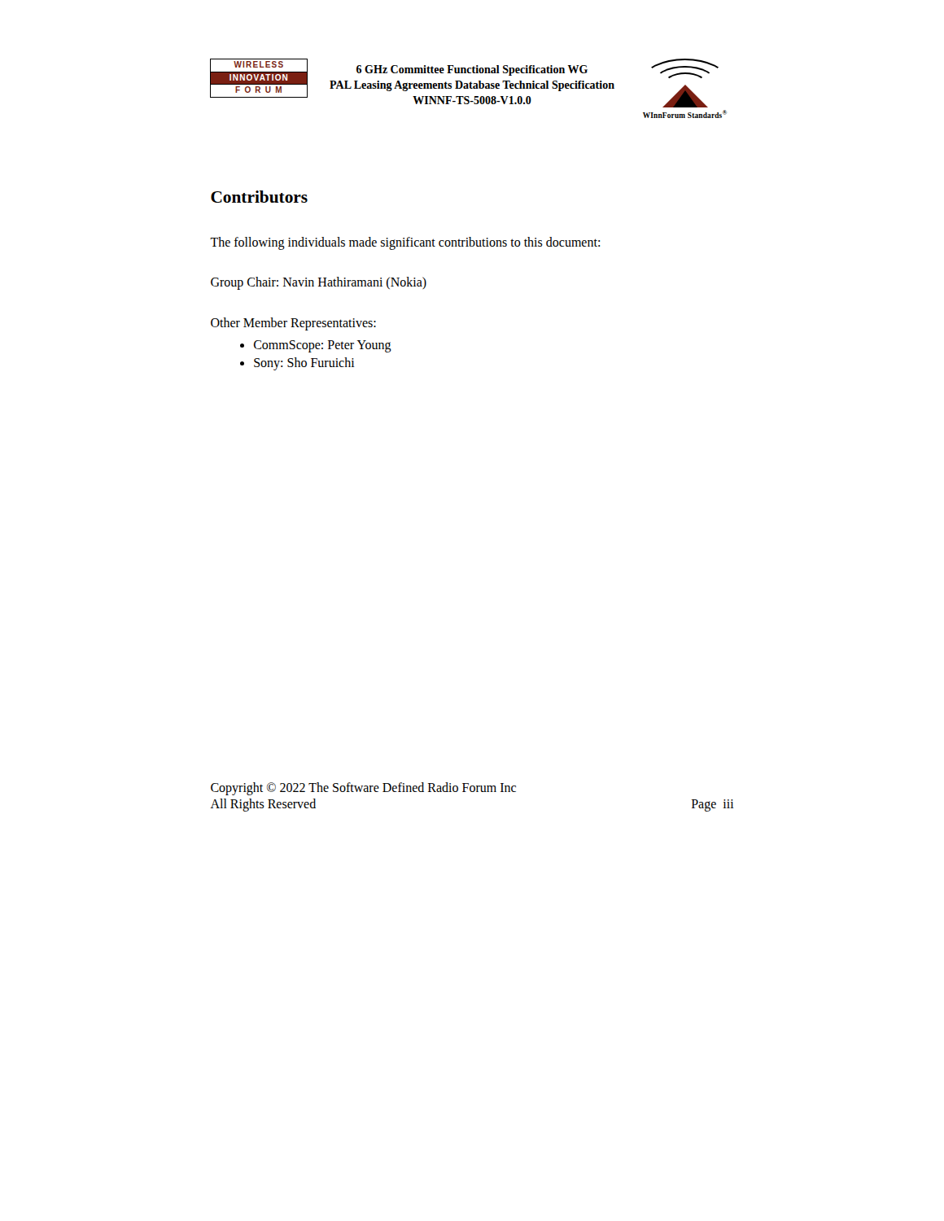WIRELESS
INNOVATION
F O R U M
6 GHz Committee Functional Specification WG
PAL Leasing Agreements Database Technical Specification
WINNF-TS-5008-V1.0.0
WInnForum Standards®
Contributors
The following individuals made significant contributions to this document:
Group Chair: Navin Hathiramani (Nokia)
Other Member Representatives:
CommScope: Peter Young
Sony: Sho Furuichi
Copyright © 2022 The Software Defined Radio Forum Inc
All Rights Reserved
Page iii